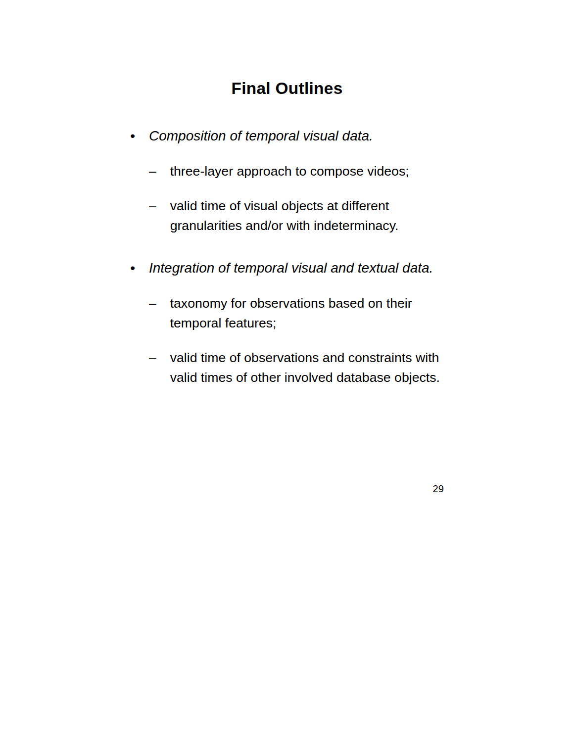Final Outlines
Composition of temporal visual data.
three-layer approach to compose videos;
valid time of visual objects at different granularities and/or with indeterminacy.
Integration of temporal visual and textual data.
taxonomy for observations based on their temporal features;
valid time of observations and constraints with valid times of other involved database objects.
29